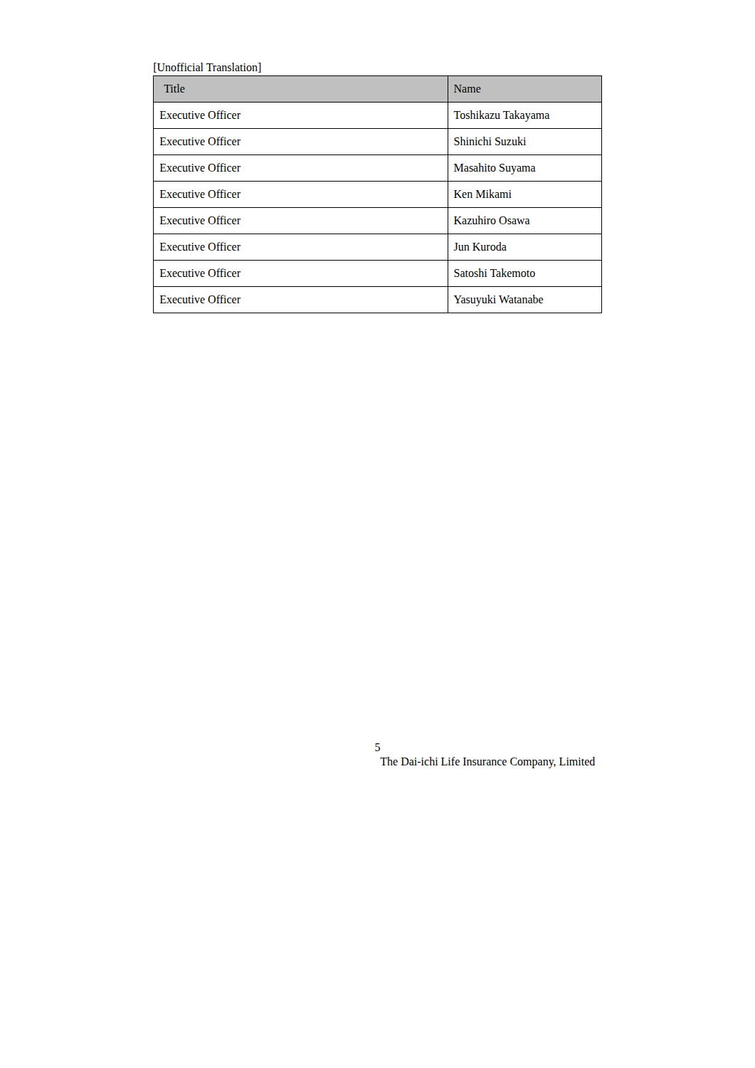[Unofficial Translation]
| Title | Name |
| --- | --- |
| Executive Officer | Toshikazu Takayama |
| Executive Officer | Shinichi Suzuki |
| Executive Officer | Masahito Suyama |
| Executive Officer | Ken Mikami |
| Executive Officer | Kazuhiro Osawa |
| Executive Officer | Jun Kuroda |
| Executive Officer | Satoshi Takemoto |
| Executive Officer | Yasuyuki Watanabe |
5
The Dai-ichi Life Insurance Company, Limited